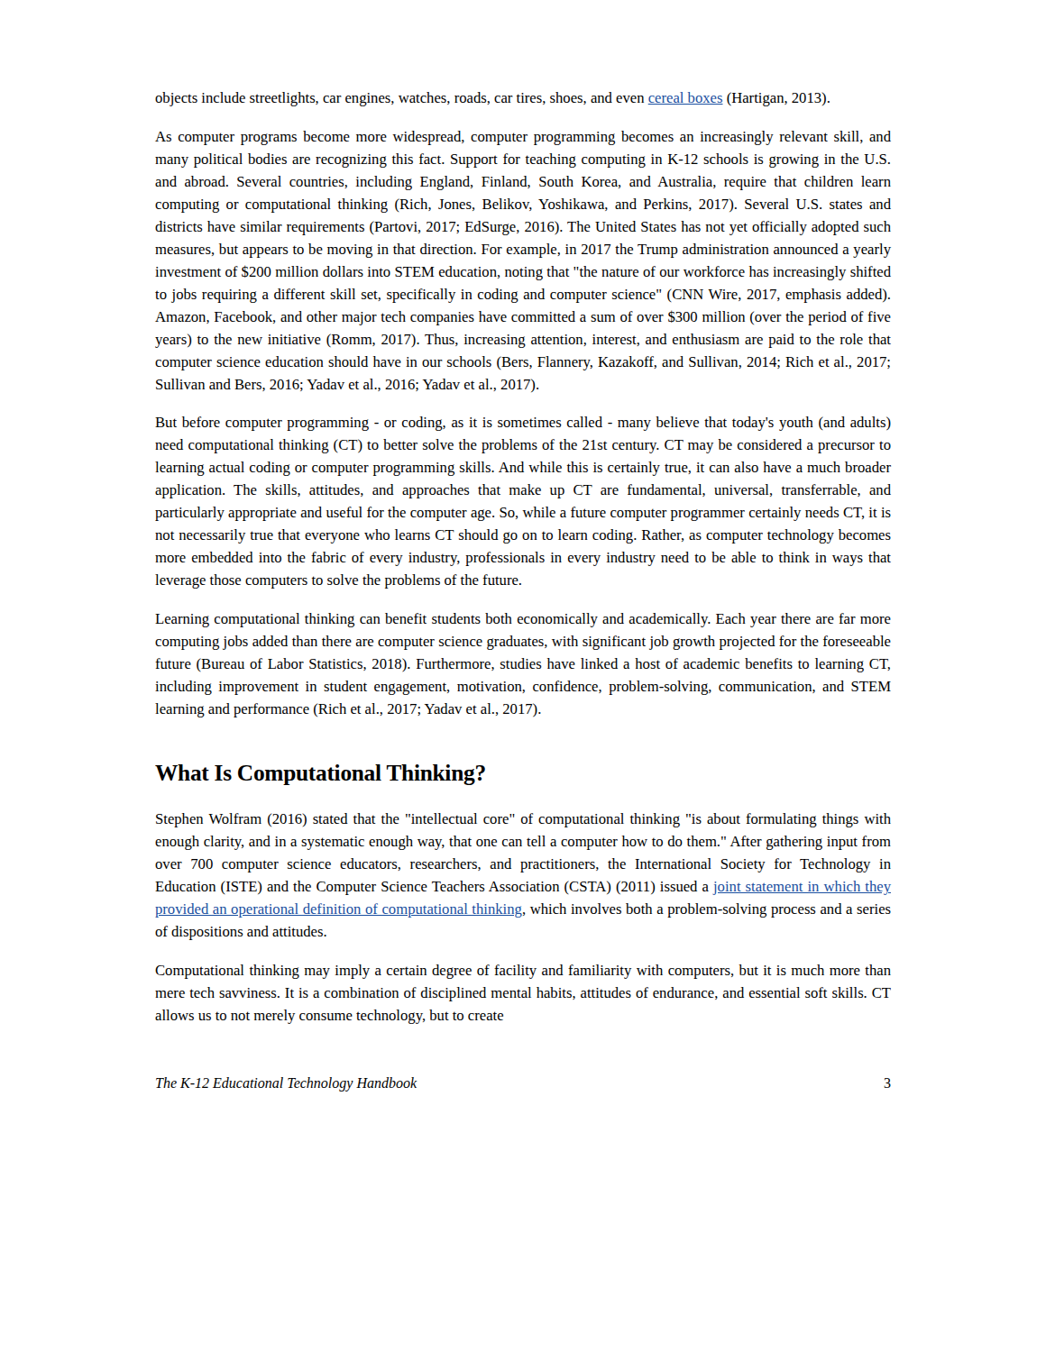objects include streetlights, car engines, watches, roads, car tires, shoes, and even cereal boxes (Hartigan, 2013).
As computer programs become more widespread, computer programming becomes an increasingly relevant skill, and many political bodies are recognizing this fact. Support for teaching computing in K-12 schools is growing in the U.S. and abroad. Several countries, including England, Finland, South Korea, and Australia, require that children learn computing or computational thinking (Rich, Jones, Belikov, Yoshikawa, and Perkins, 2017). Several U.S. states and districts have similar requirements (Partovi, 2017; EdSurge, 2016). The United States has not yet officially adopted such measures, but appears to be moving in that direction. For example, in 2017 the Trump administration announced a yearly investment of $200 million dollars into STEM education, noting that "the nature of our workforce has increasingly shifted to jobs requiring a different skill set, specifically in coding and computer science" (CNN Wire, 2017, emphasis added). Amazon, Facebook, and other major tech companies have committed a sum of over $300 million (over the period of five years) to the new initiative (Romm, 2017). Thus, increasing attention, interest, and enthusiasm are paid to the role that computer science education should have in our schools (Bers, Flannery, Kazakoff, and Sullivan, 2014; Rich et al., 2017; Sullivan and Bers, 2016; Yadav et al., 2016; Yadav et al., 2017).
But before computer programming - or coding, as it is sometimes called - many believe that today's youth (and adults) need computational thinking (CT) to better solve the problems of the 21st century. CT may be considered a precursor to learning actual coding or computer programming skills. And while this is certainly true, it can also have a much broader application. The skills, attitudes, and approaches that make up CT are fundamental, universal, transferrable, and particularly appropriate and useful for the computer age. So, while a future computer programmer certainly needs CT, it is not necessarily true that everyone who learns CT should go on to learn coding. Rather, as computer technology becomes more embedded into the fabric of every industry, professionals in every industry need to be able to think in ways that leverage those computers to solve the problems of the future.
Learning computational thinking can benefit students both economically and academically. Each year there are far more computing jobs added than there are computer science graduates, with significant job growth projected for the foreseeable future (Bureau of Labor Statistics, 2018). Furthermore, studies have linked a host of academic benefits to learning CT, including improvement in student engagement, motivation, confidence, problem-solving, communication, and STEM learning and performance (Rich et al., 2017; Yadav et al., 2017).
What Is Computational Thinking?
Stephen Wolfram (2016) stated that the "intellectual core" of computational thinking "is about formulating things with enough clarity, and in a systematic enough way, that one can tell a computer how to do them." After gathering input from over 700 computer science educators, researchers, and practitioners, the International Society for Technology in Education (ISTE) and the Computer Science Teachers Association (CSTA) (2011) issued a joint statement in which they provided an operational definition of computational thinking, which involves both a problem-solving process and a series of dispositions and attitudes.
Computational thinking may imply a certain degree of facility and familiarity with computers, but it is much more than mere tech savviness. It is a combination of disciplined mental habits, attitudes of endurance, and essential soft skills. CT allows us to not merely consume technology, but to create
The K-12 Educational Technology Handbook 3